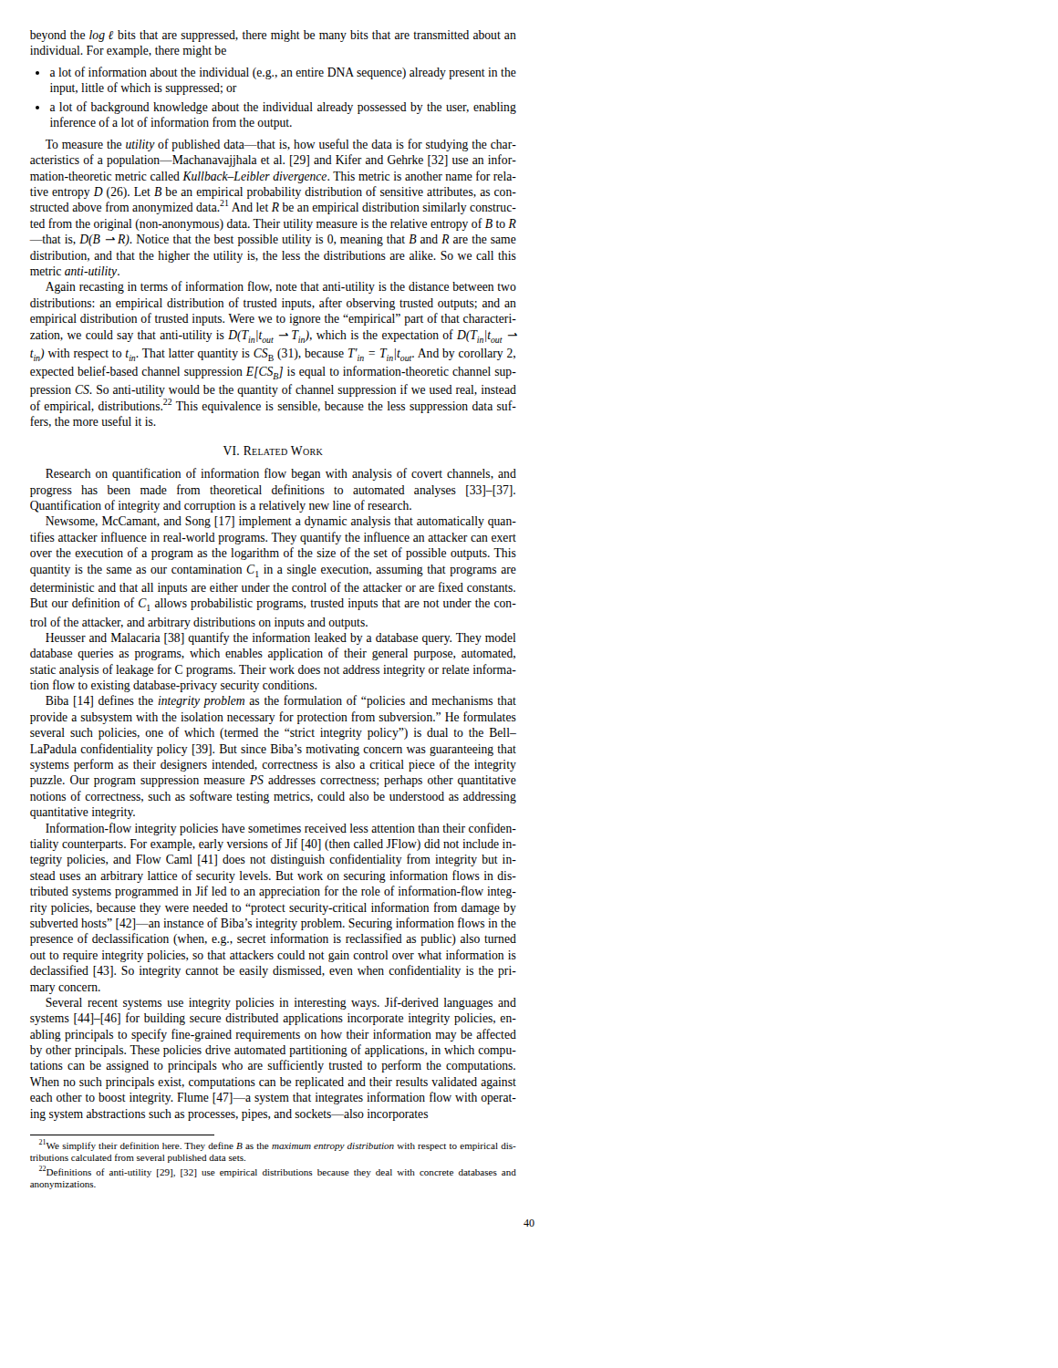beyond the log ℓ bits that are suppressed, there might be many bits that are transmitted about an individual. For example, there might be
a lot of information about the individual (e.g., an entire DNA sequence) already present in the input, little of which is suppressed; or
a lot of background knowledge about the individual already possessed by the user, enabling inference of a lot of information from the output.
To measure the utility of published data—that is, how useful the data is for studying the characteristics of a population—Machanavajjhala et al. [29] and Kifer and Gehrke [32] use an information-theoretic metric called Kullback–Leibler divergence. This metric is another name for relative entropy D (26). Let B be an empirical probability distribution of sensitive attributes, as constructed above from anonymized data.21 And let R be an empirical distribution similarly constructed from the original (non-anonymous) data. Their utility measure is the relative entropy of B to R—that is, D(B ⇀ R). Notice that the best possible utility is 0, meaning that B and R are the same distribution, and that the higher the utility is, the less the distributions are alike. So we call this metric anti-utility.
Again recasting in terms of information flow, note that anti-utility is the distance between two distributions: an empirical distribution of trusted inputs, after observing trusted outputs; and an empirical distribution of trusted inputs. Were we to ignore the “empirical” part of that characterization, we could say that anti-utility is D(Tin|tout ⇀ Tin), which is the expectation of D(Tin|tout ⇀ tin) with respect to tin. That latter quantity is CSB (31), because T′in = Tin|tout. And by corollary 2, expected belief-based channel suppression E[CSB] is equal to information-theoretic channel suppression CS. So anti-utility would be the quantity of channel suppression if we used real, instead of empirical, distributions.22 This equivalence is sensible, because the less suppression data suffers, the more useful it is.
VI. Related Work
Research on quantification of information flow began with analysis of covert channels, and progress has been made from theoretical definitions to automated analyses [33]–[37]. Quantification of integrity and corruption is a relatively new line of research.
Newsome, McCamant, and Song [17] implement a dynamic analysis that automatically quantifies attacker influence in real-world programs. They quantify the influence an attacker can exert over the execution of a program as the logarithm of the size of the set of possible outputs. This quantity is the same as our contamination C1 in a single execution, assuming that programs are deterministic and that all inputs are either under the control of the attacker or are fixed constants. But our definition of C1 allows probabilistic programs, trusted inputs that are not under the control of the attacker, and arbitrary distributions on inputs and outputs.
Heusser and Malacaria [38] quantify the information leaked by a database query. They model database queries as programs, which enables application of their general purpose, automated, static analysis of leakage for C programs. Their work does not address integrity or relate information flow to existing database-privacy security conditions.
Biba [14] defines the integrity problem as the formulation of “policies and mechanisms that provide a subsystem with the isolation necessary for protection from subversion.” He formulates several such policies, one of which (termed the “strict integrity policy”) is dual to the Bell–LaPadula confidentiality policy [39]. But since Biba’s motivating concern was guaranteeing that systems perform as their designers intended, correctness is also a critical piece of the integrity puzzle. Our program suppression measure PS addresses correctness; perhaps other quantitative notions of correctness, such as software testing metrics, could also be understood as addressing quantitative integrity.
Information-flow integrity policies have sometimes received less attention than their confidentiality counterparts. For example, early versions of Jif [40] (then called JFlow) did not include integrity policies, and Flow Caml [41] does not distinguish confidentiality from integrity but instead uses an arbitrary lattice of security levels. But work on securing information flows in distributed systems programmed in Jif led to an appreciation for the role of information-flow integrity policies, because they were needed to “protect security-critical information from damage by subverted hosts” [42]—an instance of Biba’s integrity problem. Securing information flows in the presence of declassification (when, e.g., secret information is reclassified as public) also turned out to require integrity policies, so that attackers could not gain control over what information is declassified [43]. So integrity cannot be easily dismissed, even when confidentiality is the primary concern.
Several recent systems use integrity policies in interesting ways. Jif-derived languages and systems [44]–[46] for building secure distributed applications incorporate integrity policies, enabling principals to specify fine-grained requirements on how their information may be affected by other principals. These policies drive automated partitioning of applications, in which computations can be assigned to principals who are sufficiently trusted to perform the computations. When no such principals exist, computations can be replicated and their results validated against each other to boost integrity. Flume [47]—a system that integrates information flow with operating system abstractions such as processes, pipes, and sockets—also incorporates
21We simplify their definition here. They define B as the maximum entropy distribution with respect to empirical distributions calculated from several published data sets.
22Definitions of anti-utility [29], [32] use empirical distributions because they deal with concrete databases and anonymizations.
40